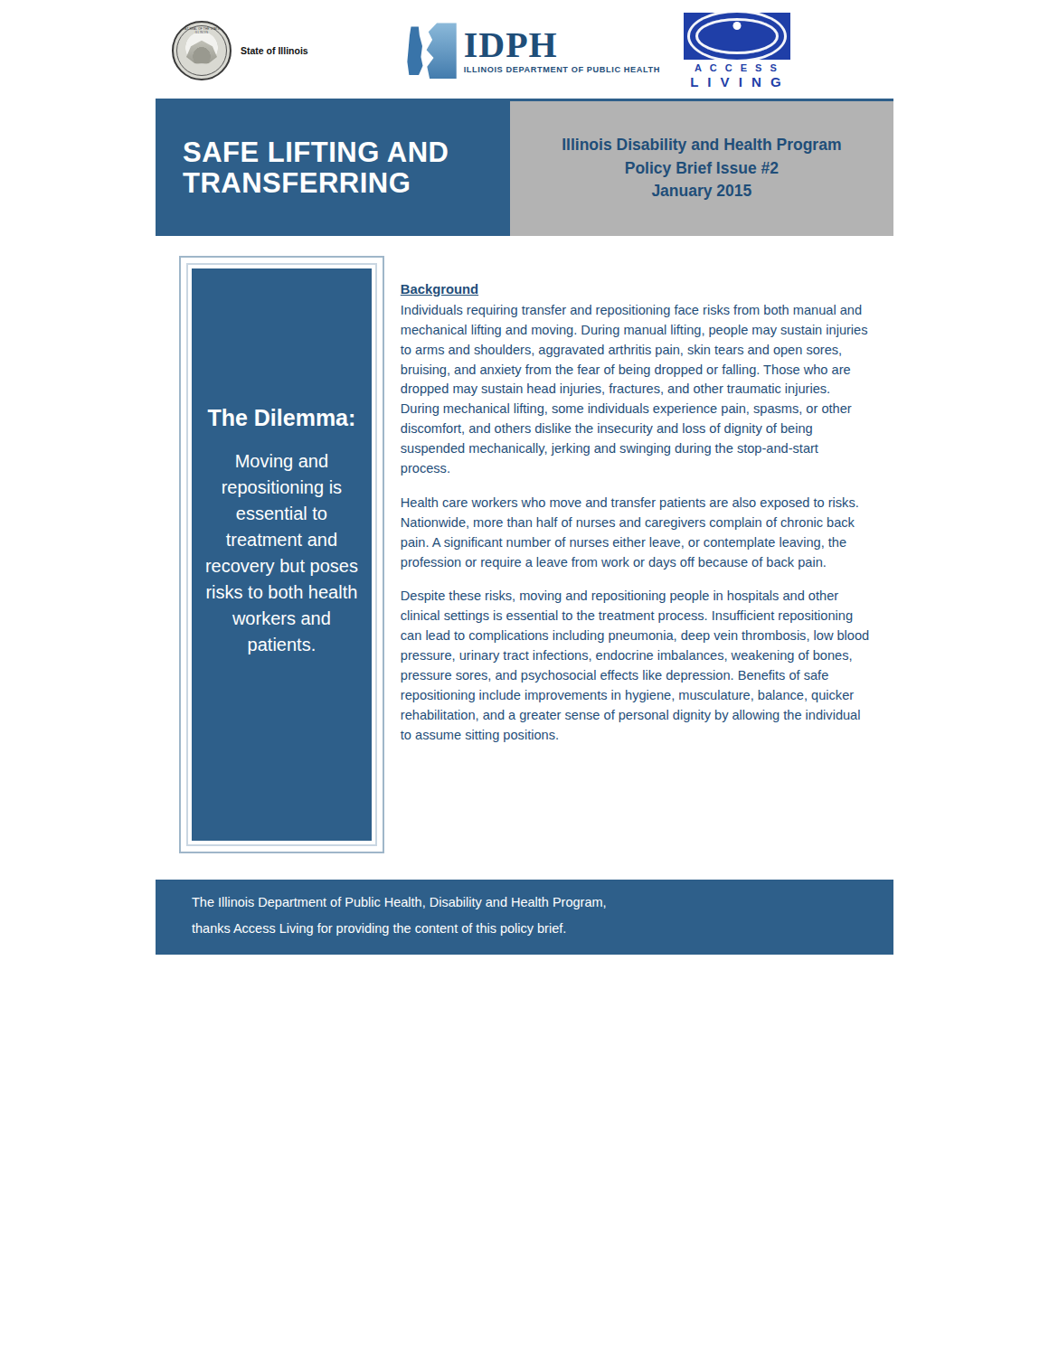State of Illinois
IDPH Illinois Department of Public Health
A C C E S S L I V I N G
SAFE LIFTING AND TRANSFERRING
Illinois Disability and Health Program
Policy Brief Issue #2
January 2015
The Dilemma:
Moving and repositioning is essential to treatment and recovery but poses risks to both health workers and patients.
Background
Individuals requiring transfer and repositioning face risks from both manual and mechanical lifting and moving. During manual lifting, people may sustain injuries to arms and shoulders, aggravated arthritis pain, skin tears and open sores, bruising, and anxiety from the fear of being dropped or falling. Those who are dropped may sustain head injuries, fractures, and other traumatic injuries. During mechanical lifting, some individuals experience pain, spasms, or other discomfort, and others dislike the insecurity and loss of dignity of being suspended mechanically, jerking and swinging during the stop-and-start process.
Health care workers who move and transfer patients are also exposed to risks. Nationwide, more than half of nurses and caregivers complain of chronic back pain. A significant number of nurses either leave, or contemplate leaving, the profession or require a leave from work or days off because of back pain.
Despite these risks, moving and repositioning people in hospitals and other clinical settings is essential to the treatment process. Insufficient repositioning can lead to complications including pneumonia, deep vein thrombosis, low blood pressure, urinary tract infections, endocrine imbalances, weakening of bones, pressure sores, and psychosocial effects like depression. Benefits of safe repositioning include improvements in hygiene, musculature, balance, quicker rehabilitation, and a greater sense of personal dignity by allowing the individual to assume sitting positions.
The Illinois Department of Public Health, Disability and Health Program,
thanks Access Living for providing the content of this policy brief.